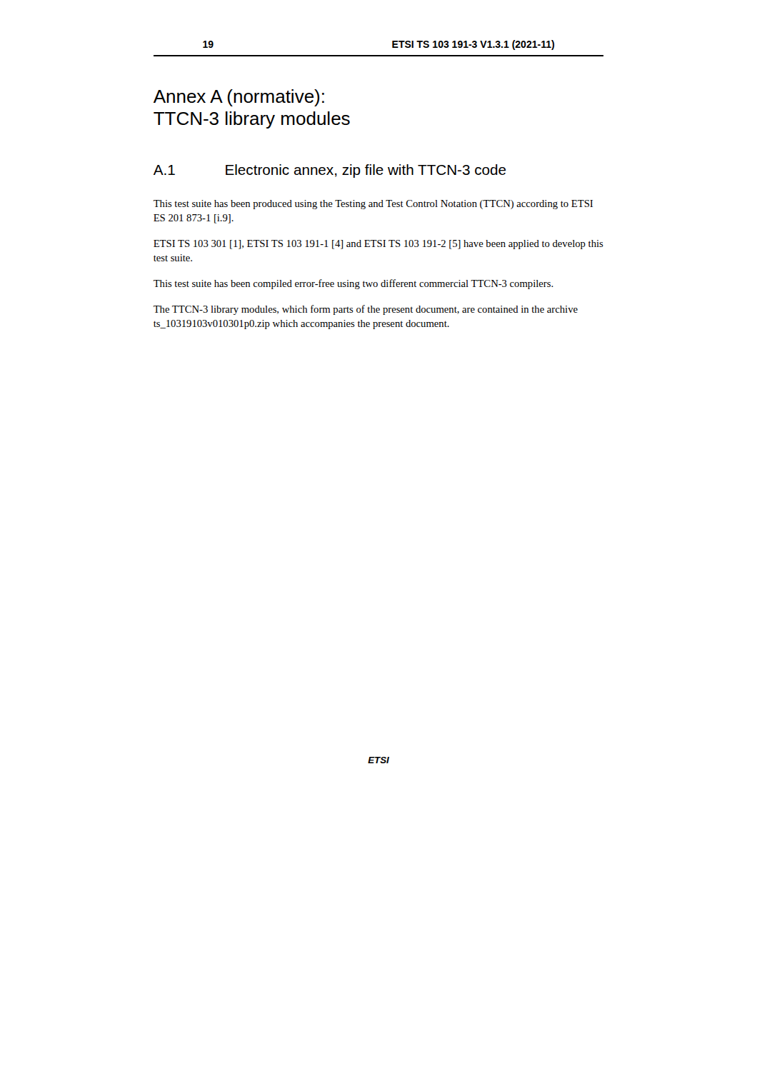19 ETSI TS 103 191-3 V1.3.1 (2021-11)
Annex A (normative):
TTCN-3 library modules
A.1 Electronic annex, zip file with TTCN-3 code
This test suite has been produced using the Testing and Test Control Notation (TTCN) according to ETSI
ES 201 873-1 [i.9].
ETSI TS 103 301 [1], ETSI TS 103 191-1 [4] and ETSI TS 103 191-2 [5] have been applied to develop this test suite.
This test suite has been compiled error-free using two different commercial TTCN-3 compilers.
The TTCN-3 library modules, which form parts of the present document, are contained in the archive
ts_10319103v010301p0.zip which accompanies the present document.
ETSI